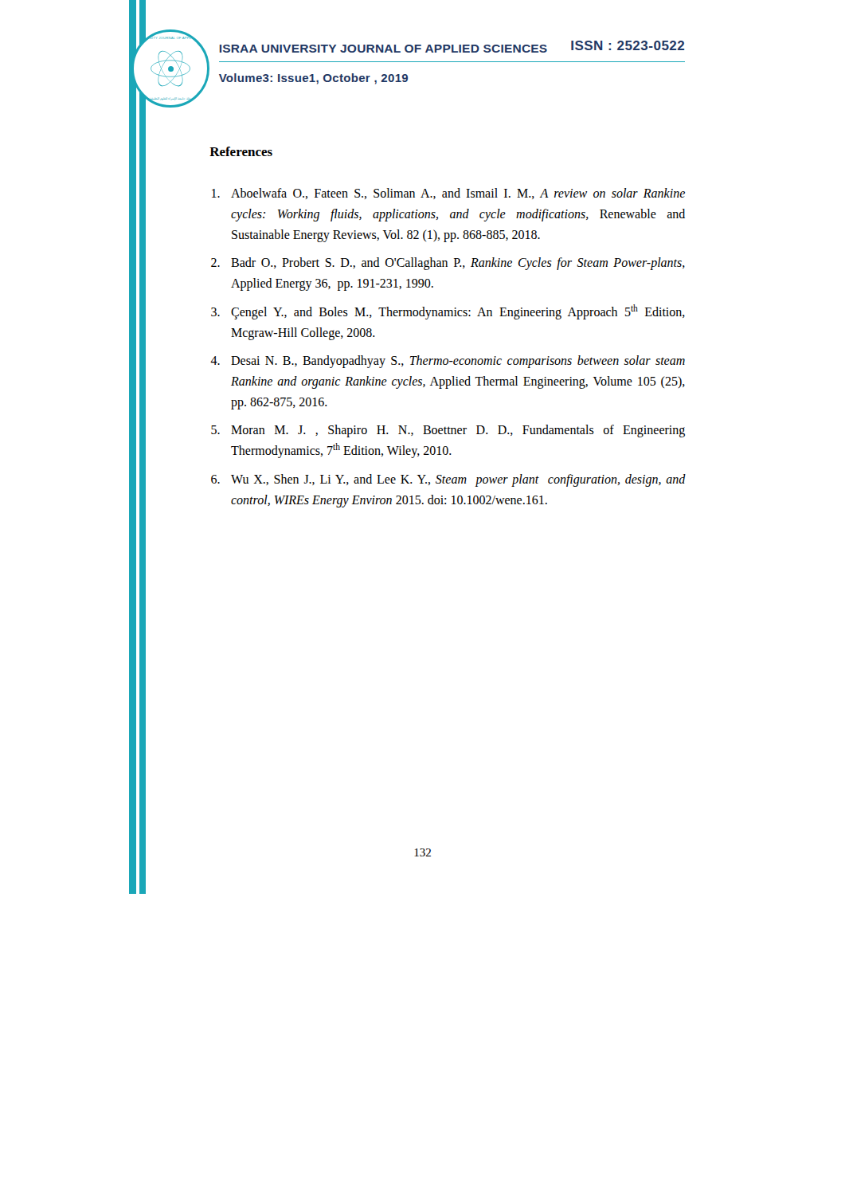ISRAA UNIVERSITY JOURNAL OF APPLIED SCIENCES مجلة جامعة الإسراء للعلوم التطبيقية
ISRAA UNIVERSITY JOURNAL OF APPLIED SCIENCES ISSN : 2523-0522
Volume3: Issue1, October , 2019
References
Aboelwafa O., Fateen S., Soliman A., and Ismail I. M., A review on solar Rankine cycles: Working fluids, applications, and cycle modifications, Renewable and Sustainable Energy Reviews, Vol. 82 (1), pp. 868-885, 2018.
Badr O., Probert S. D., and O'Callaghan P., Rankine Cycles for Steam Power-plants, Applied Energy 36, pp. 191-231, 1990.
Çengel Y., and Boles M., Thermodynamics: An Engineering Approach 5th Edition, Mcgraw-Hill College, 2008.
Desai N. B., Bandyopadhyay S., Thermo-economic comparisons between solar steam Rankine and organic Rankine cycles, Applied Thermal Engineering, Volume 105 (25), pp. 862-875, 2016.
Moran M. J. , Shapiro H. N., Boettner D. D., Fundamentals of Engineering Thermodynamics, 7th Edition, Wiley, 2010.
Wu X., Shen J., Li Y., and Lee K. Y., Steam power plant configuration, design, and control, WIREs Energy Environ 2015. doi: 10.1002/wene.161.
132